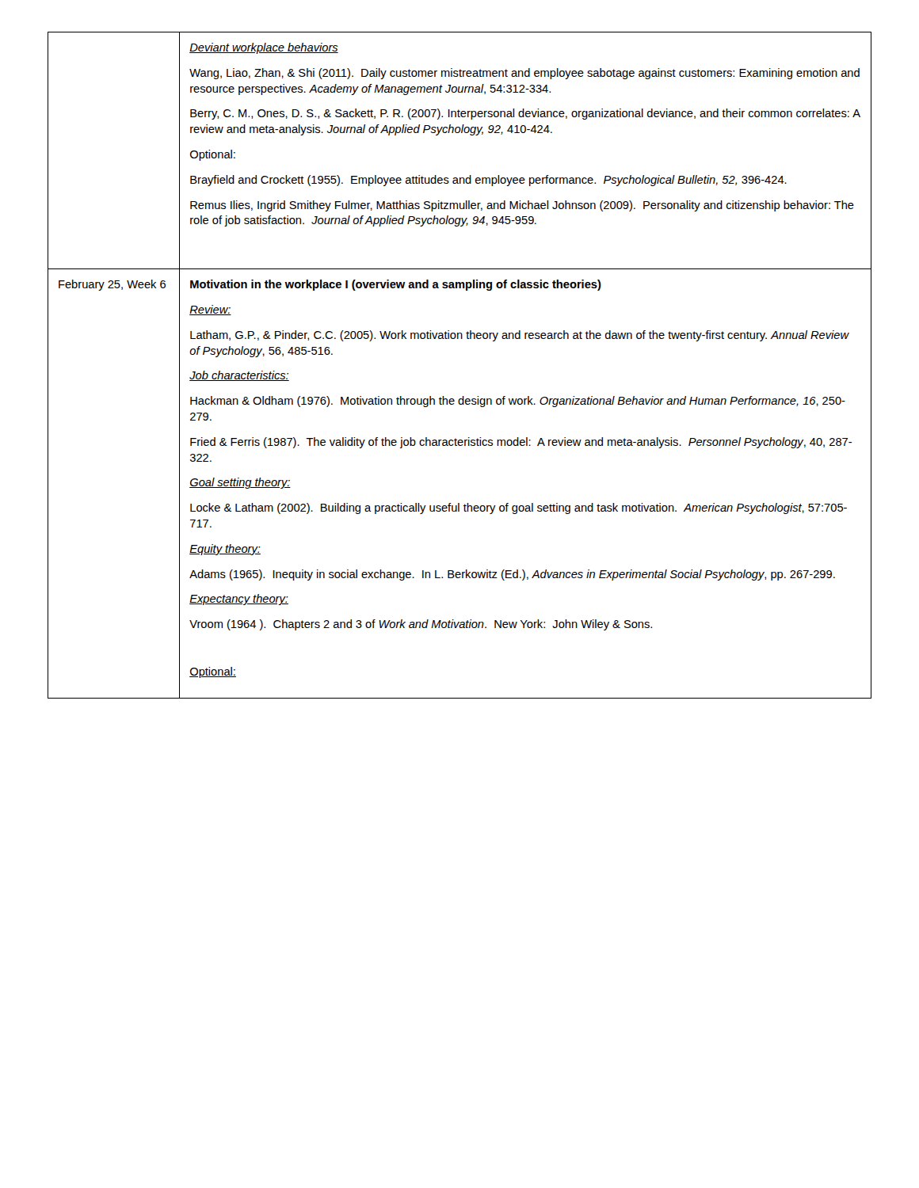| | Deviant workplace behaviors Wang, Liao, Zhan, & Shi (2011). Daily customer mistreatment and employee sabotage against customers: Examining emotion and resource perspectives. Academy of Management Journal , 54:312-334. Berry, C. M., Ones, D. S., & Sackett, P. R. (2007). Interpersonal deviance, organizational deviance, and their common correlates: A review and meta-analysis. Journal of Applied Psychology, 92, 410-424. Optional: Brayfield and Crockett (1955). Employee attitudes and employee performance. Psychological Bulletin, 52, 396-424. Remus Ilies, Ingrid Smithey Fulmer, Matthias Spitzmuller, and Michael Johnson (2009). Personality and citizenship behavior: The role of job satisfaction. Journal of Applied Psychology, 94 , 945-959 . |
| February 25, Week 6 | Motivation in the workplace I (overview and a sampling of classic theories) Review: Latham, G.P., & Pinder, C.C. (2005). Work motivation theory and research at the dawn of the twenty-first century. Annual Review of Psychology , 56, 485-516. Job characteristics: Hackman & Oldham (1976). Motivation through the design of work. Organizational Behavior and Human Performance, 16 , 250-279. Fried & Ferris (1987). The validity of the job characteristics model: A review and meta-analysis. Personnel Psychology , 40, 287-322. Goal setting theory: Locke & Latham (2002). Building a practically useful theory of goal setting and task motivation. American Psychologist , 57:705-717. Equity theory: Adams (1965). Inequity in social exchange. In L. Berkowitz (Ed.), Advances in Experimental Social Psychology , pp. 267-299. Expectancy theory: Vroom (1964 ). Chapters 2 and 3 of Work and Motivation . New York: John Wiley & Sons. Optional: |